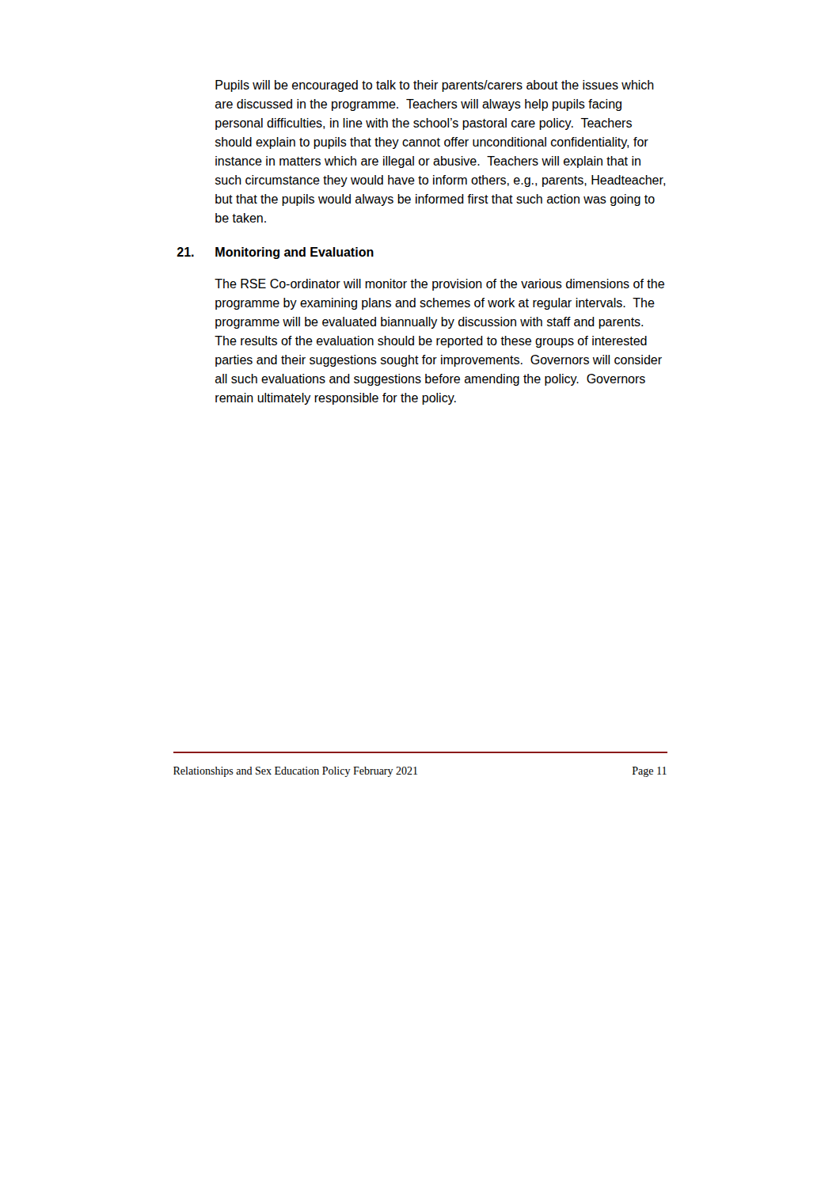Pupils will be encouraged to talk to their parents/carers about the issues which are discussed in the programme. Teachers will always help pupils facing personal difficulties, in line with the school’s pastoral care policy. Teachers should explain to pupils that they cannot offer unconditional confidentiality, for instance in matters which are illegal or abusive. Teachers will explain that in such circumstance they would have to inform others, e.g., parents, Headteacher, but that the pupils would always be informed first that such action was going to be taken.
21.
Monitoring and Evaluation
The RSE Co-ordinator will monitor the provision of the various dimensions of the programme by examining plans and schemes of work at regular intervals. The programme will be evaluated biannually by discussion with staff and parents. The results of the evaluation should be reported to these groups of interested parties and their suggestions sought for improvements. Governors will consider all such evaluations and suggestions before amending the policy. Governors remain ultimately responsible for the policy.
Relationships and Sex Education Policy February 2021 Page 11